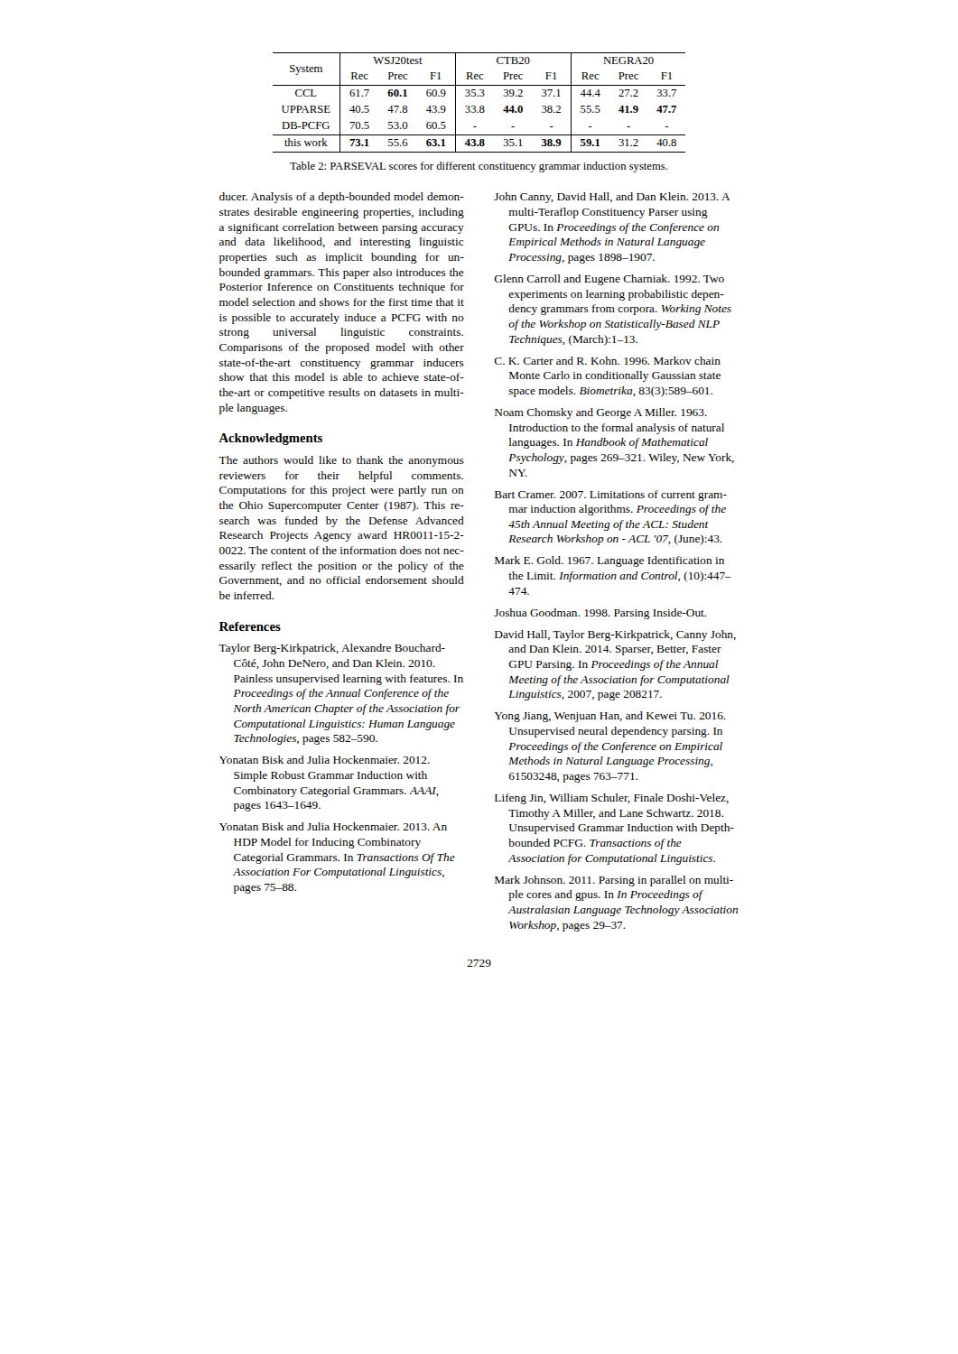| System | WSJ20test | CTB20 | NEGRA20 |
| Rec | Prec | F1 | Rec | Prec | F1 | Rec | Prec | F1 |
| CCL | 61.7 | 60.1 | 60.9 | 35.3 | 39.2 | 37.1 | 44.4 | 27.2 | 33.7 |
| UPPARSE | 40.5 | 47.8 | 43.9 | 33.8 | 44.0 | 38.2 | 55.5 | 41.9 | 47.7 |
| DB-PCFG | 70.5 | 53.0 | 60.5 | - | - | - | - | - | - |
| this work | 73.1 | 55.6 | 63.1 | 43.8 | 35.1 | 38.9 | 59.1 | 31.2 | 40.8 |
Table 2: PARSEVAL scores for different constituency grammar induction systems.
ducer. Analysis of a depth-bounded model demonstrates desirable engineering properties, including a significant correlation between parsing accuracy and data likelihood, and interesting linguistic properties such as implicit bounding for unbounded grammars. This paper also introduces the Posterior Inference on Constituents technique for model selection and shows for the first time that it is possible to accurately induce a PCFG with no strong universal linguistic constraints. Comparisons of the proposed model with other state-of-the-art constituency grammar inducers show that this model is able to achieve state-of-the-art or competitive results on datasets in multiple languages.
Acknowledgments
The authors would like to thank the anonymous reviewers for their helpful comments. Computations for this project were partly run on the Ohio Supercomputer Center (1987). This research was funded by the Defense Advanced Research Projects Agency award HR0011-15-2-0022. The content of the information does not necessarily reflect the position or the policy of the Government, and no official endorsement should be inferred.
References
Taylor Berg-Kirkpatrick, Alexandre Bouchard-Côté, John DeNero, and Dan Klein. 2010. Painless unsupervised learning with features. In Proceedings of the Annual Conference of the North American Chapter of the Association for Computational Linguistics: Human Language Technologies, pages 582–590.
Yonatan Bisk and Julia Hockenmaier. 2012. Simple Robust Grammar Induction with Combinatory Categorial Grammars. AAAI, pages 1643–1649.
Yonatan Bisk and Julia Hockenmaier. 2013. An HDP Model for Inducing Combinatory Categorial Grammars. In Transactions Of The Association For Computational Linguistics, pages 75–88.
John Canny, David Hall, and Dan Klein. 2013. A multi-Teraflop Constituency Parser using GPUs. In Proceedings of the Conference on Empirical Methods in Natural Language Processing, pages 1898–1907.
Glenn Carroll and Eugene Charniak. 1992. Two experiments on learning probabilistic dependency grammars from corpora. Working Notes of the Workshop on Statistically-Based NLP Techniques, (March):1–13.
C. K. Carter and R. Kohn. 1996. Markov chain Monte Carlo in conditionally Gaussian state space models. Biometrika, 83(3):589–601.
Noam Chomsky and George A Miller. 1963. Introduction to the formal analysis of natural languages. In Handbook of Mathematical Psychology, pages 269–321. Wiley, New York, NY.
Bart Cramer. 2007. Limitations of current grammar induction algorithms. Proceedings of the 45th Annual Meeting of the ACL: Student Research Workshop on - ACL '07, (June):43.
Mark E. Gold. 1967. Language Identification in the Limit. Information and Control, (10):447–474.
Joshua Goodman. 1998. Parsing Inside-Out.
David Hall, Taylor Berg-Kirkpatrick, Canny John, and Dan Klein. 2014. Sparser, Better, Faster GPU Parsing. In Proceedings of the Annual Meeting of the Association for Computational Linguistics, 2007, page 208217.
Yong Jiang, Wenjuan Han, and Kewei Tu. 2016. Unsupervised neural dependency parsing. In Proceedings of the Conference on Empirical Methods in Natural Language Processing, 61503248, pages 763–771.
Lifeng Jin, William Schuler, Finale Doshi-Velez, Timothy A Miller, and Lane Schwartz. 2018. Unsupervised Grammar Induction with Depth-bounded PCFG. Transactions of the Association for Computational Linguistics.
Mark Johnson. 2011. Parsing in parallel on multiple cores and gpus. In In Proceedings of Australasian Language Technology Association Workshop, pages 29–37.
2729